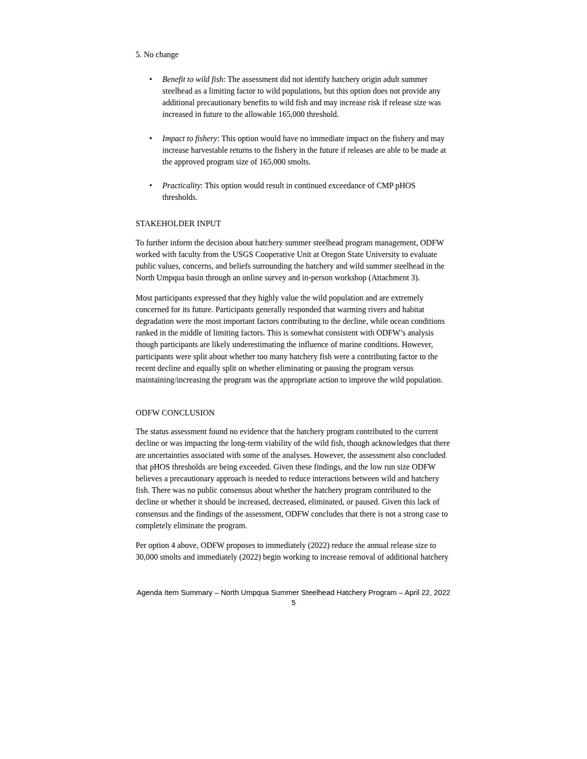5. No change
Benefit to wild fish: The assessment did not identify hatchery origin adult summer steelhead as a limiting factor to wild populations, but this option does not provide any additional precautionary benefits to wild fish and may increase risk if release size was increased in future to the allowable 165,000 threshold.
Impact to fishery: This option would have no immediate impact on the fishery and may increase harvestable returns to the fishery in the future if releases are able to be made at the approved program size of 165,000 smolts.
Practicality: This option would result in continued exceedance of CMP pHOS thresholds.
STAKEHOLDER INPUT
To further inform the decision about hatchery summer steelhead program management, ODFW worked with faculty from the USGS Cooperative Unit at Oregon State University to evaluate public values, concerns, and beliefs surrounding the hatchery and wild summer steelhead in the North Umpqua basin through an online survey and in-person workshop (Attachment 3).
Most participants expressed that they highly value the wild population and are extremely concerned for its future. Participants generally responded that warming rivers and habitat degradation were the most important factors contributing to the decline, while ocean conditions ranked in the middle of limiting factors. This is somewhat consistent with ODFW’s analysis though participants are likely underestimating the influence of marine conditions. However, participants were split about whether too many hatchery fish were a contributing factor to the recent decline and equally split on whether eliminating or pausing the program versus maintaining/increasing the program was the appropriate action to improve the wild population.
ODFW CONCLUSION
The status assessment found no evidence that the hatchery program contributed to the current decline or was impacting the long-term viability of the wild fish, though acknowledges that there are uncertainties associated with some of the analyses. However, the assessment also concluded that pHOS thresholds are being exceeded. Given these findings, and the low run size ODFW believes a precautionary approach is needed to reduce interactions between wild and hatchery fish. There was no public consensus about whether the hatchery program contributed to the decline or whether it should be increased, decreased, eliminated, or paused. Given this lack of consensus and the findings of the assessment, ODFW concludes that there is not a strong case to completely eliminate the program.
Per option 4 above, ODFW proposes to immediately (2022) reduce the annual release size to 30,000 smolts and immediately (2022) begin working to increase removal of additional hatchery
Agenda Item Summary – North Umpqua Summer Steelhead Hatchery Program – April 22, 2022 5